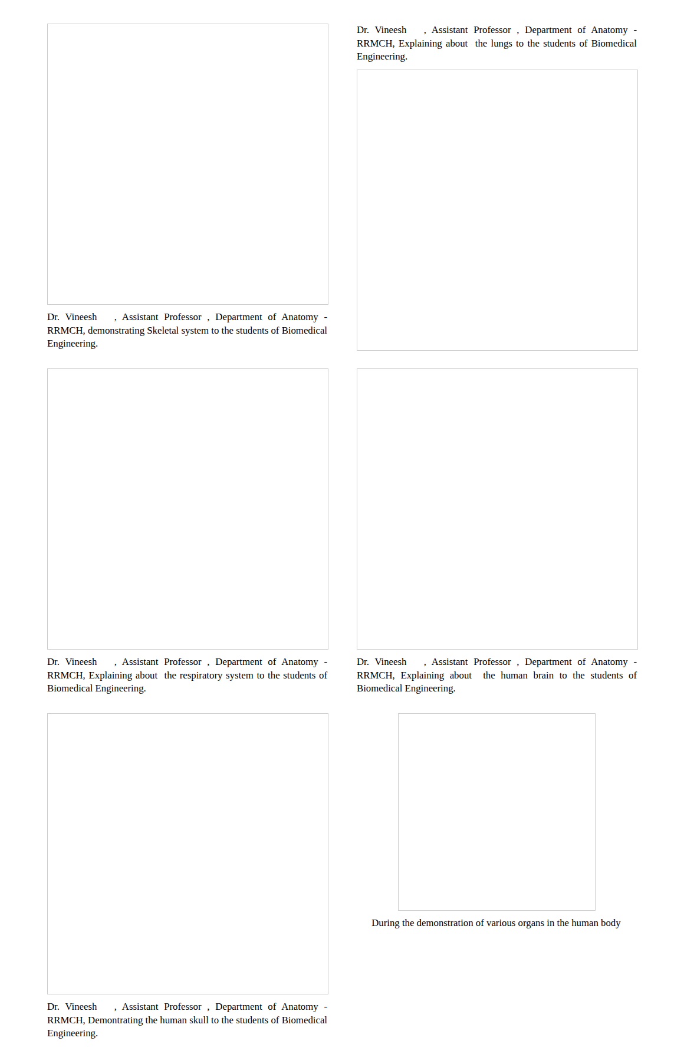Dr. Vineesh , Assistant Professor , Department of Anatomy - RRMCH, demonstrating Skeletal system to the students of Biomedical Engineering.
Dr. Vineesh , Assistant Professor , Department of Anatomy - RRMCH, Explaining about the lungs to the students of Biomedical Engineering.
Dr. Vineesh , Assistant Professor , Department of Anatomy - RRMCH, Explaining about the respiratory system to the students of Biomedical Engineering.
Dr. Vineesh , Assistant Professor , Department of Anatomy - RRMCH, Explaining about the human brain to the students of Biomedical Engineering.
Dr. Vineesh , Assistant Professor , Department of Anatomy - RRMCH, Demontrating the human skull to the students of Biomedical Engineering.
During the demonstration of various organs in the human body